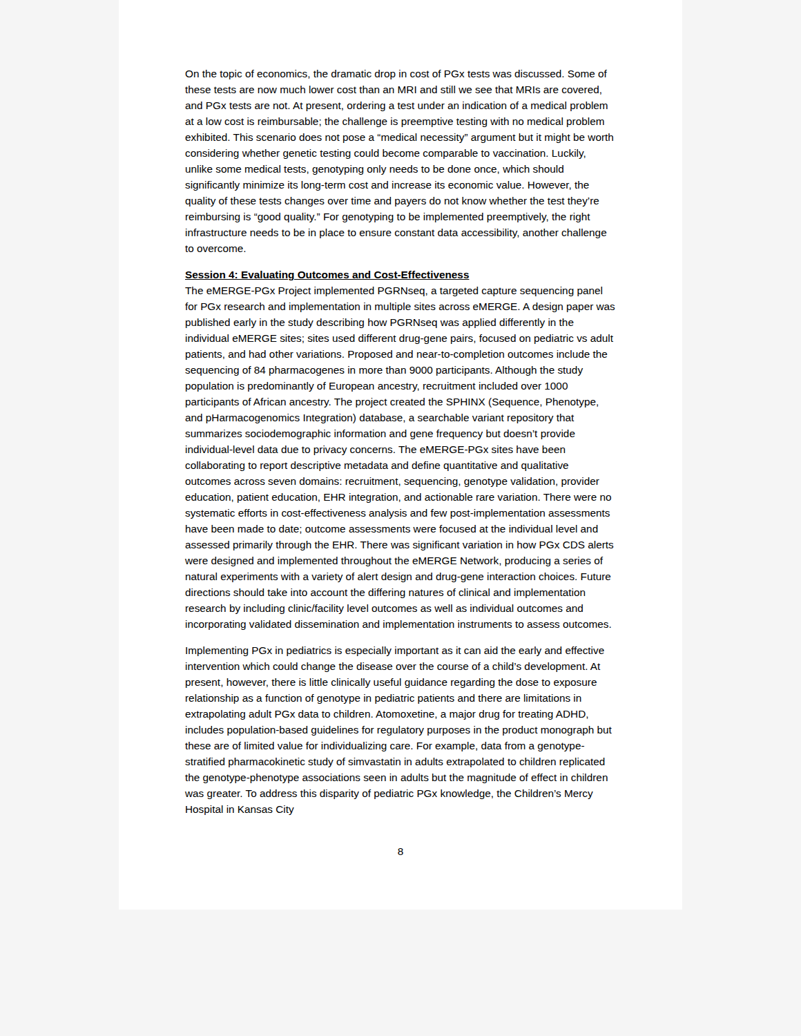On the topic of economics, the dramatic drop in cost of PGx tests was discussed. Some of these tests are now much lower cost than an MRI and still we see that MRIs are covered, and PGx tests are not. At present, ordering a test under an indication of a medical problem at a low cost is reimbursable; the challenge is preemptive testing with no medical problem exhibited. This scenario does not pose a “medical necessity” argument but it might be worth considering whether genetic testing could become comparable to vaccination. Luckily, unlike some medical tests, genotyping only needs to be done once, which should significantly minimize its long-term cost and increase its economic value. However, the quality of these tests changes over time and payers do not know whether the test they’re reimbursing is “good quality.” For genotyping to be implemented preemptively, the right infrastructure needs to be in place to ensure constant data accessibility, another challenge to overcome.
Session 4: Evaluating Outcomes and Cost-Effectiveness
The eMERGE-PGx Project implemented PGRNseq, a targeted capture sequencing panel for PGx research and implementation in multiple sites across eMERGE. A design paper was published early in the study describing how PGRNseq was applied differently in the individual eMERGE sites; sites used different drug-gene pairs, focused on pediatric vs adult patients, and had other variations. Proposed and near-to-completion outcomes include the sequencing of 84 pharmacogenes in more than 9000 participants. Although the study population is predominantly of European ancestry, recruitment included over 1000 participants of African ancestry. The project created the SPHINX (Sequence, Phenotype, and pHarmacogenomics Integration) database, a searchable variant repository that summarizes sociodemographic information and gene frequency but doesn’t provide individual-level data due to privacy concerns. The eMERGE-PGx sites have been collaborating to report descriptive metadata and define quantitative and qualitative outcomes across seven domains: recruitment, sequencing, genotype validation, provider education, patient education, EHR integration, and actionable rare variation. There were no systematic efforts in cost-effectiveness analysis and few post-implementation assessments have been made to date; outcome assessments were focused at the individual level and assessed primarily through the EHR. There was significant variation in how PGx CDS alerts were designed and implemented throughout the eMERGE Network, producing a series of natural experiments with a variety of alert design and drug-gene interaction choices. Future directions should take into account the differing natures of clinical and implementation research by including clinic/facility level outcomes as well as individual outcomes and incorporating validated dissemination and implementation instruments to assess outcomes.
Implementing PGx in pediatrics is especially important as it can aid the early and effective intervention which could change the disease over the course of a child’s development. At present, however, there is little clinically useful guidance regarding the dose to exposure relationship as a function of genotype in pediatric patients and there are limitations in extrapolating adult PGx data to children. Atomoxetine, a major drug for treating ADHD, includes population-based guidelines for regulatory purposes in the product monograph but these are of limited value for individualizing care. For example, data from a genotype-stratified pharmacokinetic study of simvastatin in adults extrapolated to children replicated the genotype-phenotype associations seen in adults but the magnitude of effect in children was greater. To address this disparity of pediatric PGx knowledge, the Children’s Mercy Hospital in Kansas City
8